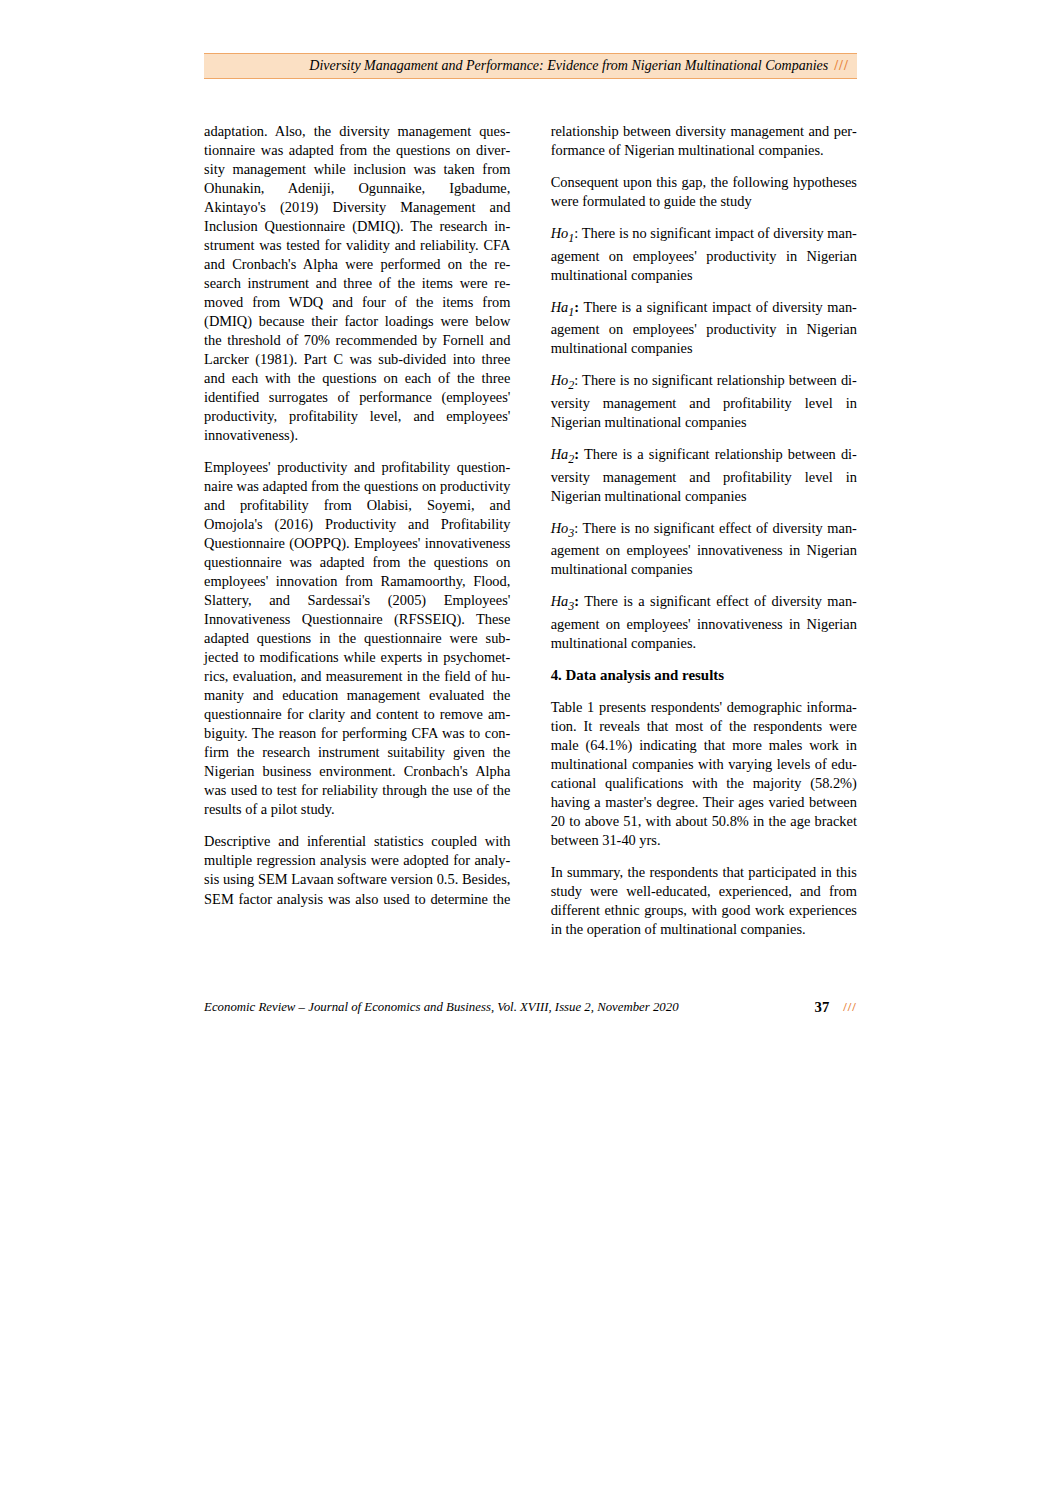Diversity Managament and Performance: Evidence from Nigerian Multinational Companies///
adaptation. Also, the diversity management questionnaire was adapted from the questions on diversity management while inclusion was taken from Ohunakin, Adeniji, Ogunnaike, Igbadume, Akintayo's (2019) Diversity Management and Inclusion Questionnaire (DMIQ). The research instrument was tested for validity and reliability. CFA and Cronbach's Alpha were performed on the research instrument and three of the items were removed from WDQ and four of the items from (DMIQ) because their factor loadings were below the threshold of 70% recommended by Fornell and Larcker (1981). Part C was sub-divided into three and each with the questions on each of the three identified surrogates of performance (employees' productivity, profitability level, and employees' innovativeness).
Employees' productivity and profitability questionnaire was adapted from the questions on productivity and profitability from Olabisi, Soyemi, and Omojola's (2016) Productivity and Profitability Questionnaire (OOPPQ). Employees' innovativeness questionnaire was adapted from the questions on employees' innovation from Ramamoorthy, Flood, Slattery, and Sardessai's (2005) Employees' Innovativeness Questionnaire (RFSSEIQ). These adapted questions in the questionnaire were subjected to modifications while experts in psychometrics, evaluation, and measurement in the field of humanity and education management evaluated the questionnaire for clarity and content to remove ambiguity. The reason for performing CFA was to confirm the research instrument suitability given the Nigerian business environment. Cronbach's Alpha was used to test for reliability through the use of the results of a pilot study.
Descriptive and inferential statistics coupled with multiple regression analysis were adopted for analysis using SEM Lavaan software version 0.5. Besides, SEM factor analysis was also used to determine the relationship between diversity management and performance of Nigerian multinational companies.
Consequent upon this gap, the following hypotheses were formulated to guide the study
Ho1: There is no significant impact of diversity management on employees' productivity in Nigerian multinational companies
Ha1: There is a significant impact of diversity management on employees' productivity in Nigerian multinational companies
Ho2: There is no significant relationship between diversity management and profitability level in Nigerian multinational companies
Ha2: There is a significant relationship between diversity management and profitability level in Nigerian multinational companies
Ho3: There is no significant effect of diversity management on employees' innovativeness in Nigerian multinational companies
Ha3: There is a significant effect of diversity management on employees' innovativeness in Nigerian multinational companies.
4. Data analysis and results
Table 1 presents respondents' demographic information. It reveals that most of the respondents were male (64.1%) indicating that more males work in multinational companies with varying levels of educational qualifications with the majority (58.2%) having a master's degree. Their ages varied between 20 to above 51, with about 50.8% in the age bracket between 31-40 yrs.
In summary, the respondents that participated in this study were well-educated, experienced, and from different ethnic groups, with good work experiences in the operation of multinational companies.
Economic Review – Journal of Economics and Business, Vol. XVIII, Issue 2, November 2020 37///